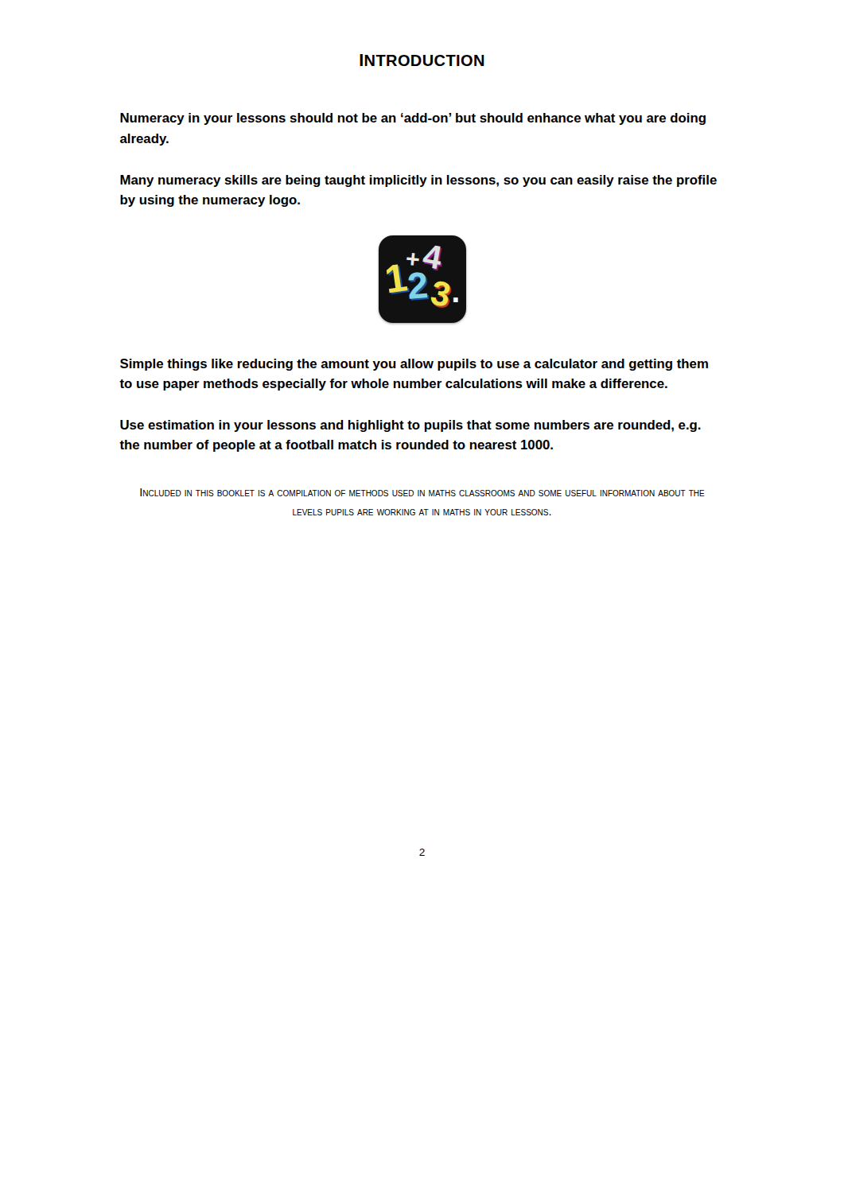Introduction
Numeracy in your lessons should not be an ‘add-on’ but should enhance what you are doing already.
Many numeracy skills are being taught implicitly in lessons, so you can easily raise the profile by using the numeracy logo.
1 + 4 2 3 .
Simple things like reducing the amount you allow pupils to use a calculator and getting them to use paper methods especially for whole number calculations will make a difference.
Use estimation in your lessons and highlight to pupils that some numbers are rounded, e.g. the number of people at a football match is rounded to nearest 1000.
Included in this booklet is a compilation of methods used in maths classrooms and some useful information about the levels pupils are working at in maths in your lessons.
2